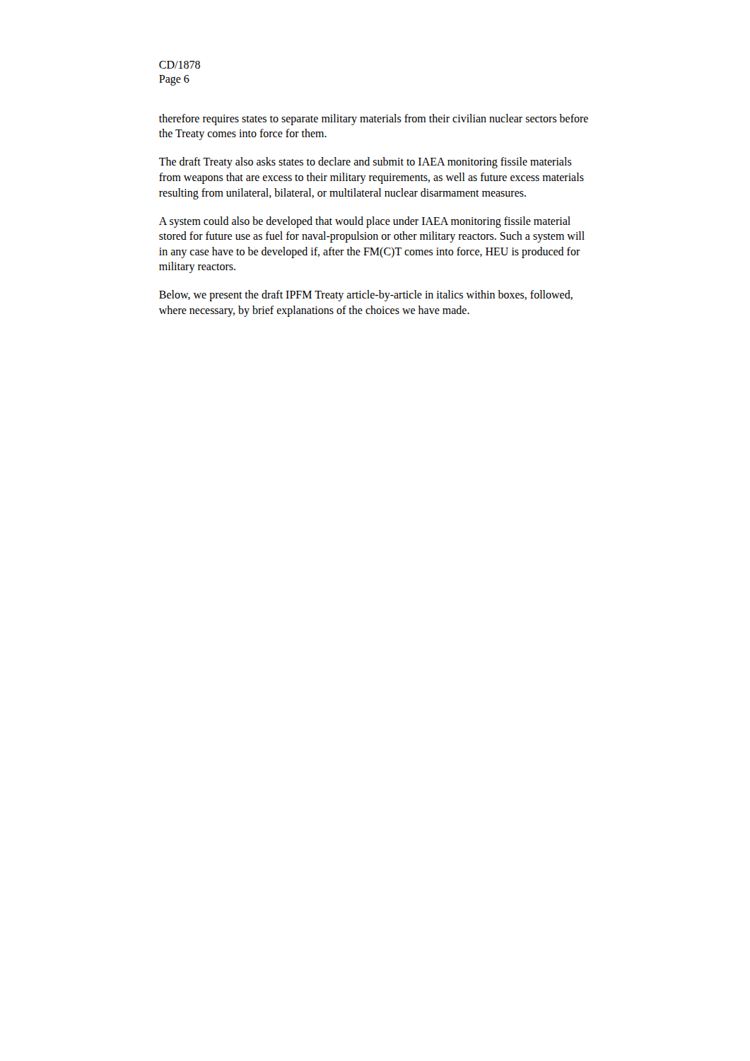CD/1878
Page 6
therefore requires states to separate military materials from their civilian nuclear sectors before the Treaty comes into force for them.
The draft Treaty also asks states to declare and submit to IAEA monitoring fissile materials from weapons that are excess to their military requirements, as well as future excess materials resulting from unilateral, bilateral, or multilateral nuclear disarmament measures.
A system could also be developed that would place under IAEA monitoring fissile material stored for future use as fuel for naval-propulsion or other military reactors. Such a system will in any case have to be developed if, after the FM(C)T comes into force, HEU is produced for military reactors.
Below, we present the draft IPFM Treaty article-by-article in italics within boxes, followed, where necessary, by brief explanations of the choices we have made.